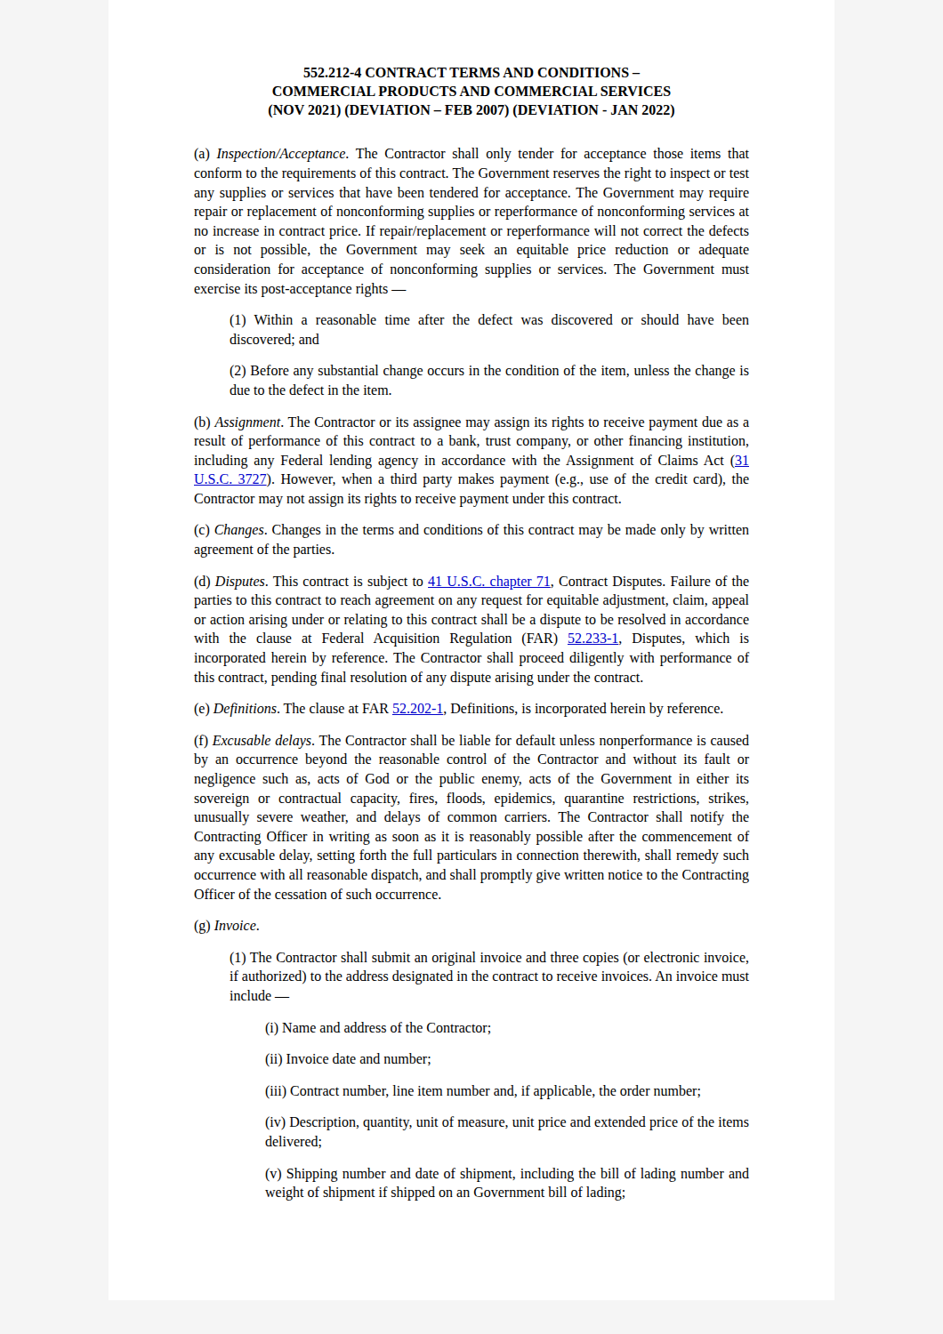552.212-4 CONTRACT TERMS AND CONDITIONS –
COMMERCIAL PRODUCTS AND COMMERCIAL SERVICES
(NOV 2021) (DEVIATION – FEB 2007) (DEVIATION - JAN 2022)
(a) Inspection/Acceptance. The Contractor shall only tender for acceptance those items that conform to the requirements of this contract. The Government reserves the right to inspect or test any supplies or services that have been tendered for acceptance. The Government may require repair or replacement of nonconforming supplies or reperformance of nonconforming services at no increase in contract price. If repair/replacement or reperformance will not correct the defects or is not possible, the Government may seek an equitable price reduction or adequate consideration for acceptance of nonconforming supplies or services. The Government must exercise its post-acceptance rights —
(1) Within a reasonable time after the defect was discovered or should have been discovered; and
(2) Before any substantial change occurs in the condition of the item, unless the change is due to the defect in the item.
(b) Assignment. The Contractor or its assignee may assign its rights to receive payment due as a result of performance of this contract to a bank, trust company, or other financing institution, including any Federal lending agency in accordance with the Assignment of Claims Act (31 U.S.C. 3727). However, when a third party makes payment (e.g., use of the credit card), the Contractor may not assign its rights to receive payment under this contract.
(c) Changes. Changes in the terms and conditions of this contract may be made only by written agreement of the parties.
(d) Disputes. This contract is subject to 41 U.S.C. chapter 71, Contract Disputes. Failure of the parties to this contract to reach agreement on any request for equitable adjustment, claim, appeal or action arising under or relating to this contract shall be a dispute to be resolved in accordance with the clause at Federal Acquisition Regulation (FAR) 52.233-1, Disputes, which is incorporated herein by reference. The Contractor shall proceed diligently with performance of this contract, pending final resolution of any dispute arising under the contract.
(e) Definitions. The clause at FAR 52.202-1, Definitions, is incorporated herein by reference.
(f) Excusable delays. The Contractor shall be liable for default unless nonperformance is caused by an occurrence beyond the reasonable control of the Contractor and without its fault or negligence such as, acts of God or the public enemy, acts of the Government in either its sovereign or contractual capacity, fires, floods, epidemics, quarantine restrictions, strikes, unusually severe weather, and delays of common carriers. The Contractor shall notify the Contracting Officer in writing as soon as it is reasonably possible after the commencement of any excusable delay, setting forth the full particulars in connection therewith, shall remedy such occurrence with all reasonable dispatch, and shall promptly give written notice to the Contracting Officer of the cessation of such occurrence.
(g) Invoice.
(1) The Contractor shall submit an original invoice and three copies (or electronic invoice, if authorized) to the address designated in the contract to receive invoices. An invoice must include —
(i) Name and address of the Contractor;
(ii) Invoice date and number;
(iii) Contract number, line item number and, if applicable, the order number;
(iv) Description, quantity, unit of measure, unit price and extended price of the items delivered;
(v) Shipping number and date of shipment, including the bill of lading number and weight of shipment if shipped on an Government bill of lading;